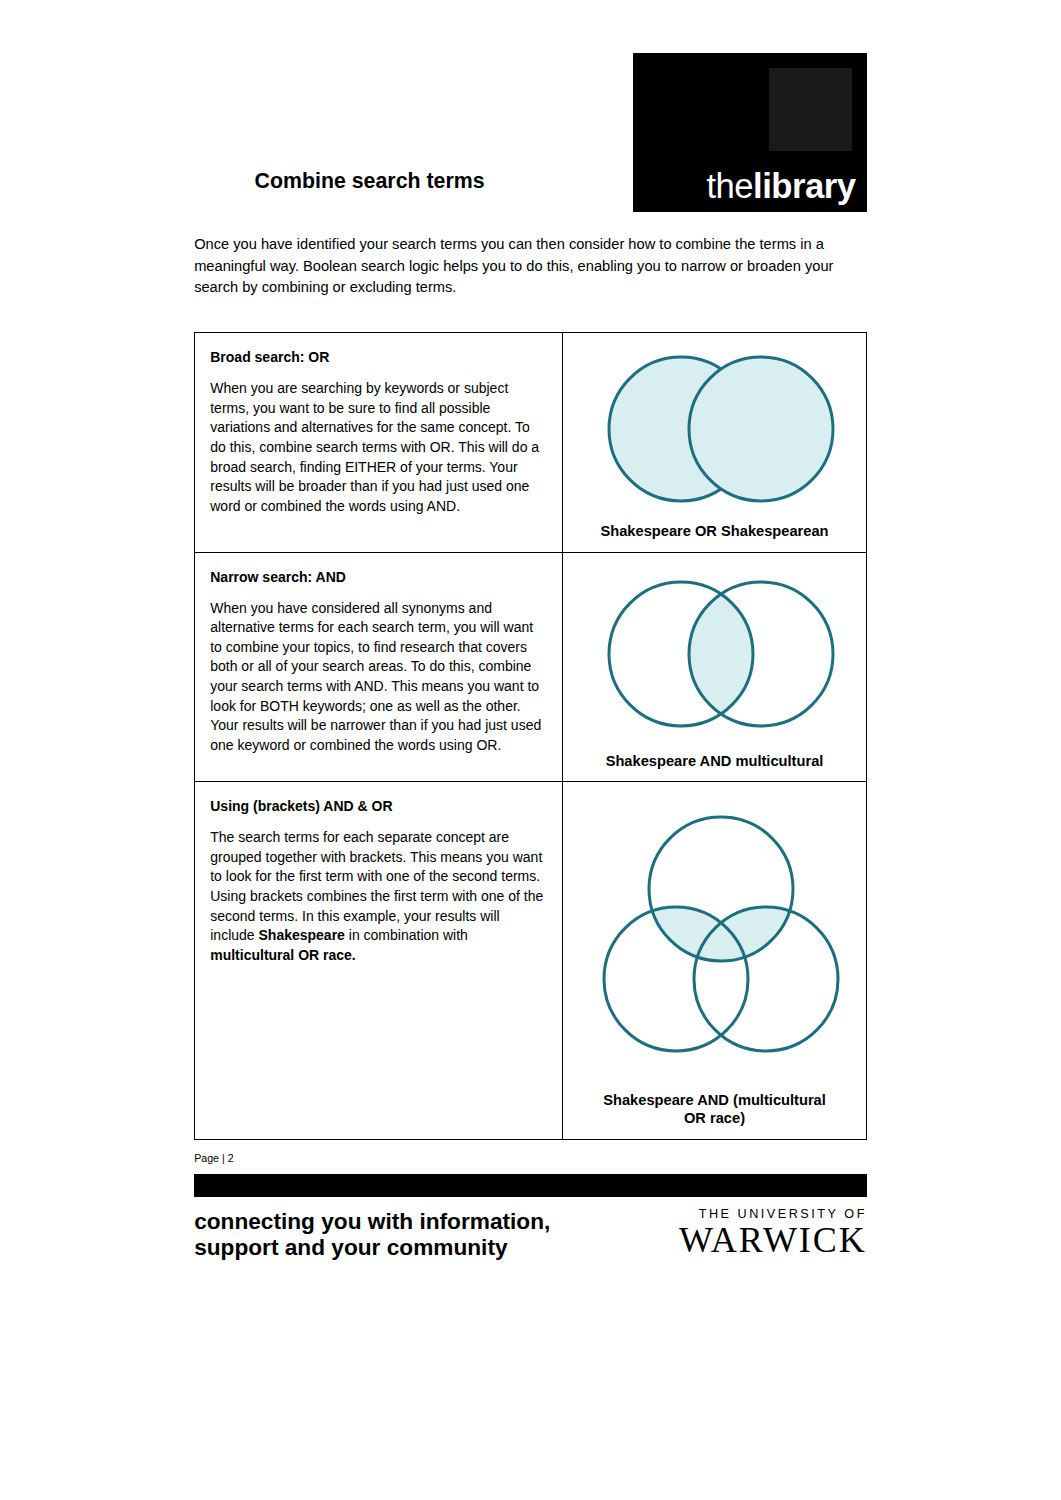thelibrary
Combine search terms
Once you have identified your search terms you can then consider how to combine the terms in a meaningful way. Boolean search logic helps you to do this, enabling you to narrow or broaden your search by combining or excluding terms.
| Broad search: OR When you are searching by keywords or subject terms, you want to be sure to find all possible variations and alternatives for the same concept. To do this, combine search terms with OR. This will do a broad search, finding EITHER of your terms. Your results will be broader than if you had just used one word or combined the words using AND. | Shakespeare OR Shakespearean |
| Narrow search: AND When you have considered all synonyms and alternative terms for each search term, you will want to combine your topics, to find research that covers both or all of your search areas. To do this, combine your search terms with AND. This means you want to look for BOTH keywords; one as well as the other. Your results will be narrower than if you had just used one keyword or combined the words using OR. | Shakespeare AND multicultural |
| Using (brackets) AND & OR The search terms for each separate concept are grouped together with brackets. This means you want to look for the first term with one of the second terms. Using brackets combines the first term with one of the second terms. In this example, your results will include Shakespeare in combination with multicultural OR race. | Shakespeare AND (multicultural OR race) |
Page | 2
connecting you with information,
support and your community
THE UNIVERSITY OF
WARWICK